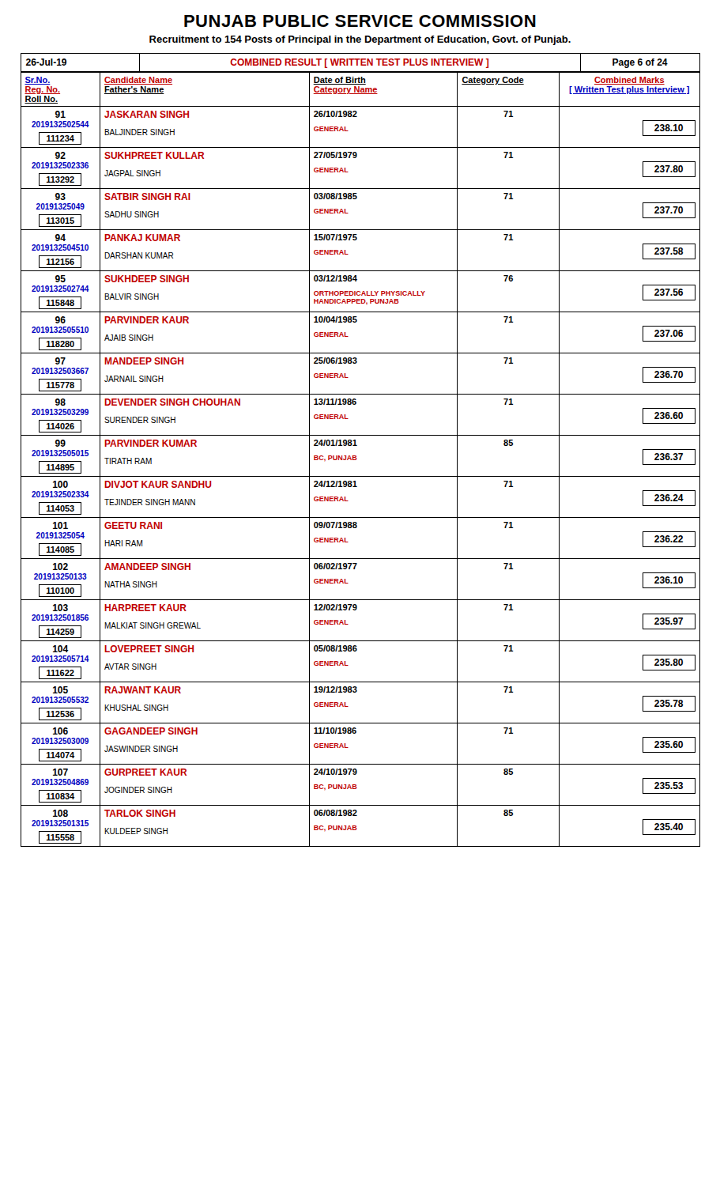PUNJAB PUBLIC SERVICE COMMISSION
Recruitment to 154 Posts of Principal in the Department of Education, Govt. of Punjab.
26-Jul-19
COMBINED RESULT [ WRITTEN TEST PLUS INTERVIEW ]
Page 6 of 24
| Sr.No. Reg. No. Roll No. | Candidate Name Father's Name | Date of Birth Category Name | Category Code | Combined Marks [ Written Test plus Interview ] |
| --- | --- | --- | --- | --- |
| 91 2019132502544 111234 | JASKARAN SINGH BALJINDER SINGH | 26/10/1982 GENERAL | 71 | 238.10 |
| 92 2019132502336 113292 | SUKHPREET KULLAR JAGPAL SINGH | 27/05/1979 GENERAL | 71 | 237.80 |
| 93 20191325049 113015 | SATBIR SINGH RAI SADHU SINGH | 03/08/1985 GENERAL | 71 | 237.70 |
| 94 2019132504510 112156 | PANKAJ KUMAR DARSHAN KUMAR | 15/07/1975 GENERAL | 71 | 237.58 |
| 95 2019132502744 115848 | SUKHDEEP SINGH BALVIR SINGH | 03/12/1984 ORTHOPEDICALLY PHYSICALLY HANDICAPPED, PUNJAB | 76 | 237.56 |
| 96 2019132505510 118280 | PARVINDER KAUR AJAIB SINGH | 10/04/1985 GENERAL | 71 | 237.06 |
| 97 2019132503667 115778 | MANDEEP SINGH JARNAIL SINGH | 25/06/1983 GENERAL | 71 | 236.70 |
| 98 2019132503299 114026 | DEVENDER SINGH CHOUHAN SURENDER SINGH | 13/11/1986 GENERAL | 71 | 236.60 |
| 99 2019132505015 114895 | PARVINDER KUMAR TIRATH RAM | 24/01/1981 BC, PUNJAB | 85 | 236.37 |
| 100 2019132502334 114053 | DIVJOT KAUR SANDHU TEJINDER SINGH MANN | 24/12/1981 GENERAL | 71 | 236.24 |
| 101 20191325054 114085 | GEETU RANI HARI RAM | 09/07/1988 GENERAL | 71 | 236.22 |
| 102 201913250133 110100 | AMANDEEP SINGH NATHA SINGH | 06/02/1977 GENERAL | 71 | 236.10 |
| 103 2019132501856 114259 | HARPREET KAUR MALKIAT SINGH GREWAL | 12/02/1979 GENERAL | 71 | 235.97 |
| 104 2019132505714 111622 | LOVEPREET SINGH AVTAR SINGH | 05/08/1986 GENERAL | 71 | 235.80 |
| 105 2019132505532 112536 | RAJWANT KAUR KHUSHAL SINGH | 19/12/1983 GENERAL | 71 | 235.78 |
| 106 2019132503009 114074 | GAGANDEEP SINGH JASWINDER SINGH | 11/10/1986 GENERAL | 71 | 235.60 |
| 107 2019132504869 110834 | GURPREET KAUR JOGINDER SINGH | 24/10/1979 BC, PUNJAB | 85 | 235.53 |
| 108 2019132501315 115558 | TARLOK SINGH KULDEEP SINGH | 06/08/1982 BC, PUNJAB | 85 | 235.40 |